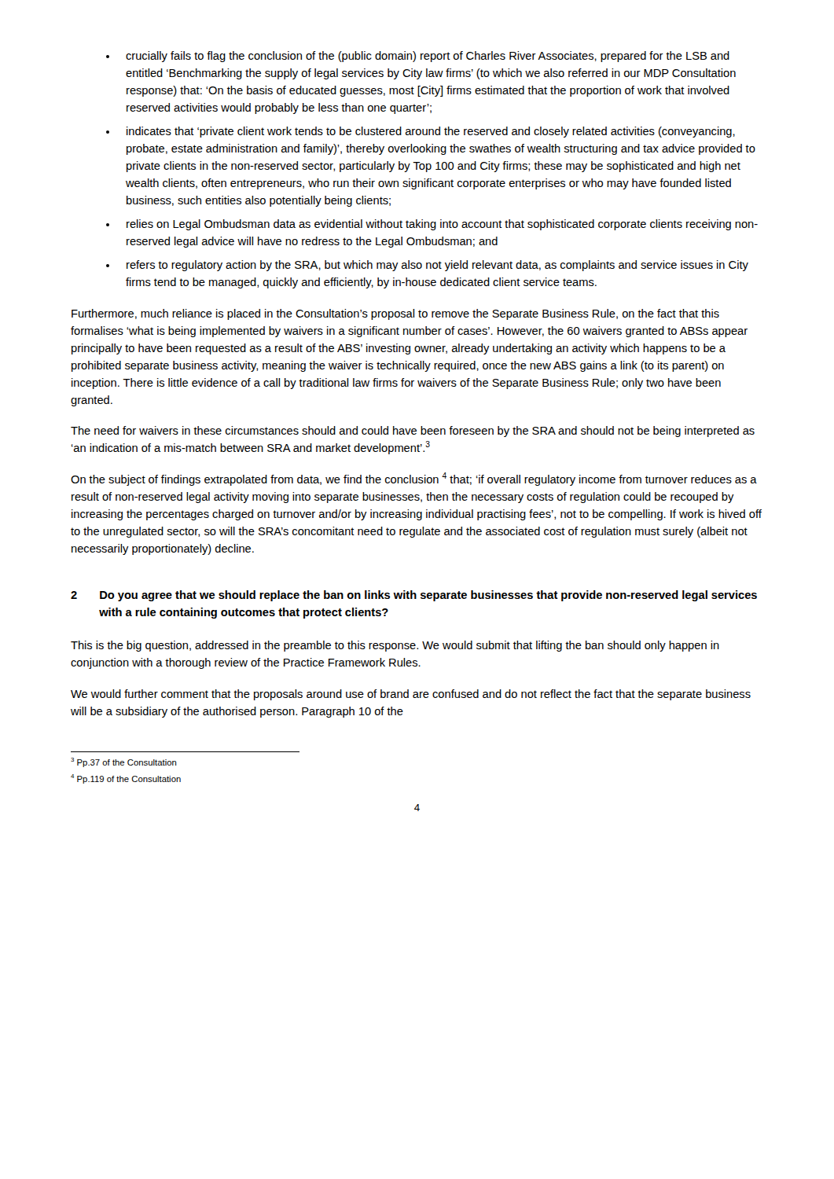crucially fails to flag the conclusion of the (public domain) report of Charles River Associates, prepared for the LSB and entitled ‘Benchmarking the supply of legal services by City law firms’ (to which we also referred in our MDP Consultation response) that: ‘On the basis of educated guesses, most [City] firms estimated that the proportion of work that involved reserved activities would probably be less than one quarter’;
indicates that ‘private client work tends to be clustered around the reserved and closely related activities (conveyancing, probate, estate administration and family)’, thereby overlooking the swathes of wealth structuring and tax advice provided to private clients in the non-reserved sector, particularly by Top 100 and City firms; these may be sophisticated and high net wealth clients, often entrepreneurs, who run their own significant corporate enterprises or who may have founded listed business, such entities also potentially being clients;
relies on Legal Ombudsman data as evidential without taking into account that sophisticated corporate clients receiving non-reserved legal advice will have no redress to the Legal Ombudsman; and
refers to regulatory action by the SRA, but which may also not yield relevant data, as complaints and service issues in City firms tend to be managed, quickly and efficiently, by in-house dedicated client service teams.
Furthermore, much reliance is placed in the Consultation’s proposal to remove the Separate Business Rule, on the fact that this formalises ‘what is being implemented by waivers in a significant number of cases’. However, the 60 waivers granted to ABSs appear principally to have been requested as a result of the ABS’ investing owner, already undertaking an activity which happens to be a prohibited separate business activity, meaning the waiver is technically required, once the new ABS gains a link (to its parent) on inception. There is little evidence of a call by traditional law firms for waivers of the Separate Business Rule; only two have been granted.
The need for waivers in these circumstances should and could have been foreseen by the SRA and should not be being interpreted as ‘an indication of a mis-match between SRA and market development’.3
On the subject of findings extrapolated from data, we find the conclusion 4 that; ‘if overall regulatory income from turnover reduces as a result of non-reserved legal activity moving into separate businesses, then the necessary costs of regulation could be recouped by increasing the percentages charged on turnover and/or by increasing individual practising fees’, not to be compelling. If work is hived off to the unregulated sector, so will the SRA’s concomitant need to regulate and the associated cost of regulation must surely (albeit not necessarily proportionately) decline.
2
Do you agree that we should replace the ban on links with separate businesses that provide non-reserved legal services with a rule containing outcomes that protect clients?
This is the big question, addressed in the preamble to this response. We would submit that lifting the ban should only happen in conjunction with a thorough review of the Practice Framework Rules.
We would further comment that the proposals around use of brand are confused and do not reflect the fact that the separate business will be a subsidiary of the authorised person. Paragraph 10 of the
3 Pp.37 of the Consultation
4 Pp.119 of the Consultation
4